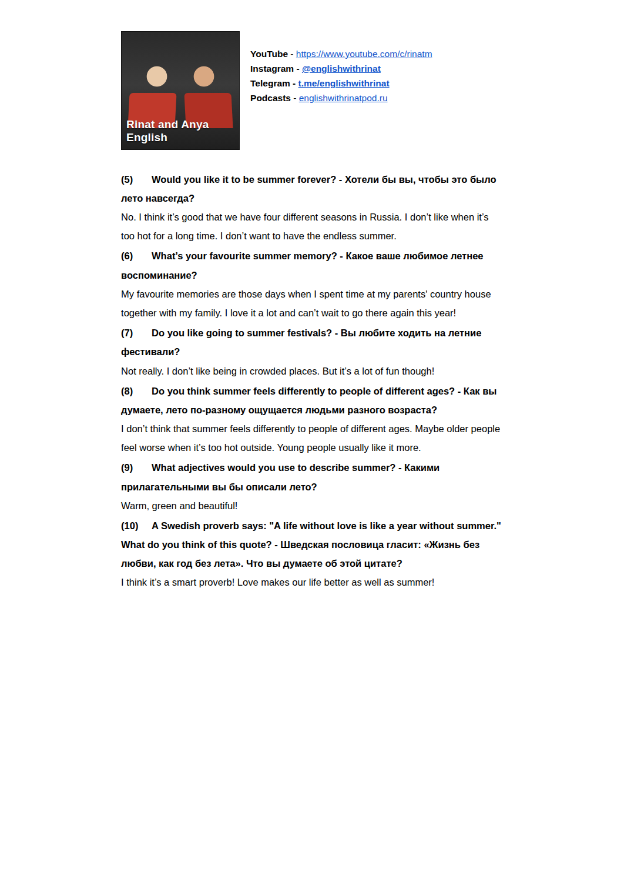Rinat and Anya
English
YouTube - https://www.youtube.com/c/rinatm
Instagram - @englishwithrinat
Telegram - t.me/englishwithrinat
Podcasts - englishwithrinatpod.ru
(5) Would you like it to be summer forever? - Хотели бы вы, чтобы это было лето навсегда?
No. I think it’s good that we have four different seasons in Russia. I don’t like when it’s too hot for a long time. I don’t want to have the endless summer.
(6) What’s your favourite summer memory? - Какое ваше любимое летнее воспоминание?
My favourite memories are those days when I spent time at my parents' country house together with my family. I love it a lot and can’t wait to go there again this year!
(7) Do you like going to summer festivals? - Вы любите ходить на летние фестивали?
Not really. I don’t like being in crowded places. But it’s a lot of fun though!
(8) Do you think summer feels differently to people of different ages? - Как вы думаете, лето по-разному ощущается людьми разного возраста?
I don’t think that summer feels differently to people of different ages. Maybe older people feel worse when it’s too hot outside. Young people usually like it more.
(9) What adjectives would you use to describe summer? - Какими прилагательными вы бы описали лето?
Warm, green and beautiful!
(10) A Swedish proverb says: "A life without love is like a year without summer." What do you think of this quote? - Шведская пословица гласит: «Жизнь без любви, как год без лета». Что вы думаете об этой цитате?
I think it’s a smart proverb! Love makes our life better as well as summer!